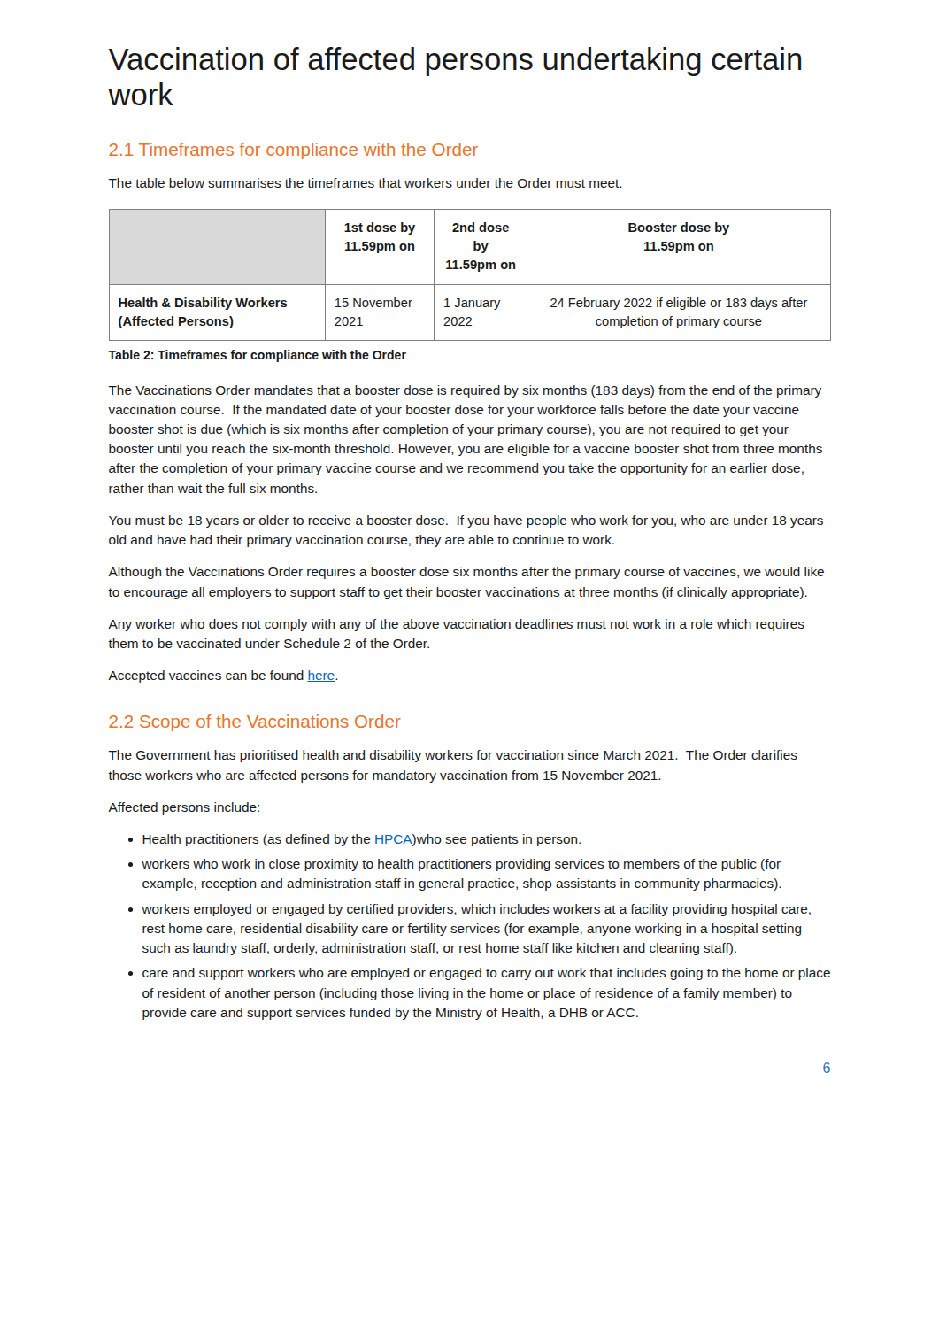Vaccination of affected persons undertaking certain work
2.1 Timeframes for compliance with the Order
The table below summarises the timeframes that workers under the Order must meet.
| | 1st dose by 11.59pm on | 2nd dose by 11.59pm on | Booster dose by 11.59pm on |
| Health & Disability Workers (Affected Persons) | 15 November 2021 | 1 January 2022 | 24 February 2022 if eligible or 183 days after completion of primary course |
Table 2: Timeframes for compliance with the Order
The Vaccinations Order mandates that a booster dose is required by six months (183 days) from the end of the primary vaccination course. If the mandated date of your booster dose for your workforce falls before the date your vaccine booster shot is due (which is six months after completion of your primary course), you are not required to get your booster until you reach the six-month threshold. However, you are eligible for a vaccine booster shot from three months after the completion of your primary vaccine course and we recommend you take the opportunity for an earlier dose, rather than wait the full six months.
You must be 18 years or older to receive a booster dose. If you have people who work for you, who are under 18 years old and have had their primary vaccination course, they are able to continue to work.
Although the Vaccinations Order requires a booster dose six months after the primary course of vaccines, we would like to encourage all employers to support staff to get their booster vaccinations at three months (if clinically appropriate).
Any worker who does not comply with any of the above vaccination deadlines must not work in a role which requires them to be vaccinated under Schedule 2 of the Order.
Accepted vaccines can be found here.
2.2 Scope of the Vaccinations Order
The Government has prioritised health and disability workers for vaccination since March 2021. The Order clarifies those workers who are affected persons for mandatory vaccination from 15 November 2021.
Affected persons include:
Health practitioners (as defined by the HPCA)who see patients in person.
workers who work in close proximity to health practitioners providing services to members of the public (for example, reception and administration staff in general practice, shop assistants in community pharmacies).
workers employed or engaged by certified providers, which includes workers at a facility providing hospital care, rest home care, residential disability care or fertility services (for example, anyone working in a hospital setting such as laundry staff, orderly, administration staff, or rest home staff like kitchen and cleaning staff).
care and support workers who are employed or engaged to carry out work that includes going to the home or place of resident of another person (including those living in the home or place of residence of a family member) to provide care and support services funded by the Ministry of Health, a DHB or ACC.
6